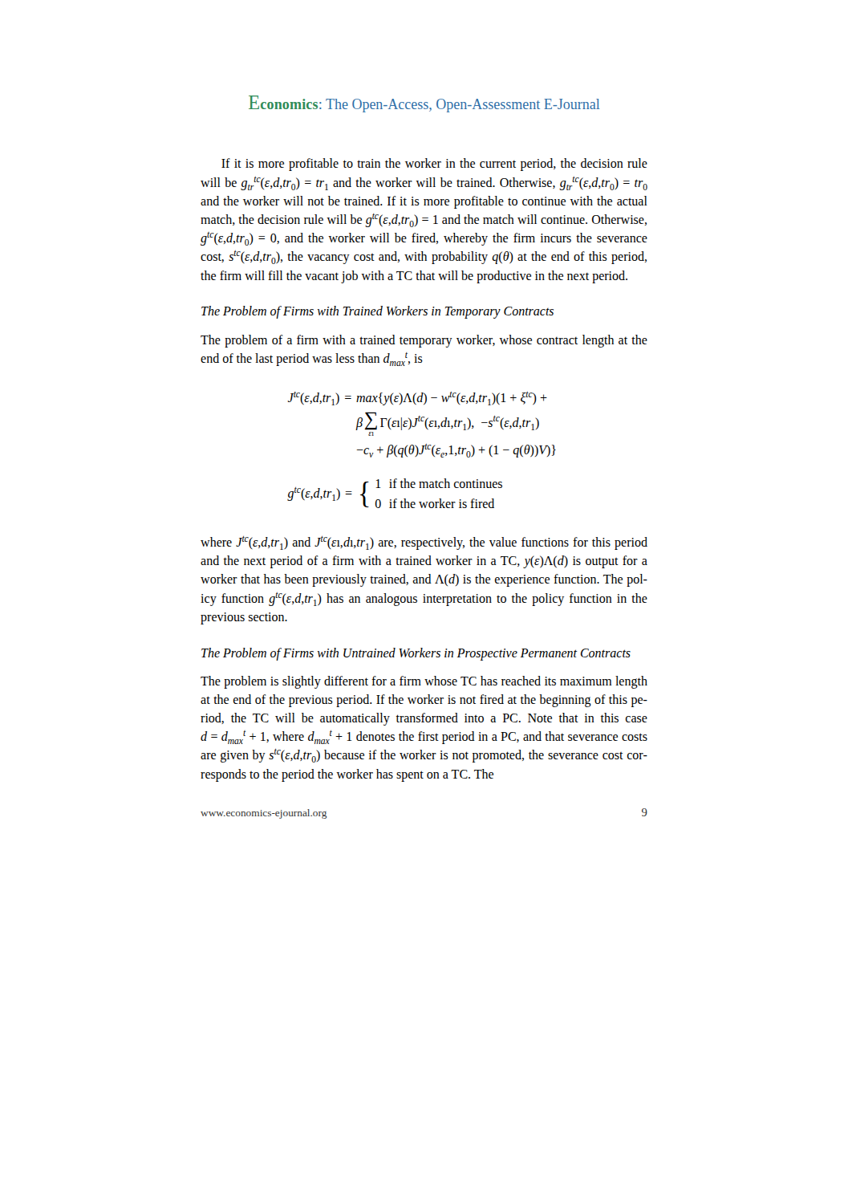Economics: The Open-Access, Open-Assessment E-Journal
If it is more profitable to train the worker in the current period, the decision rule will be gtrtc(ε,d,tr0) = tr1 and the worker will be trained. Otherwise, gtrtc(ε,d,tr0) = tr0 and the worker will not be trained. If it is more profitable to continue with the actual match, the decision rule will be gtc(ε,d,tr0) = 1 and the match will continue. Otherwise, gtc(ε,d,tr0) = 0, and the worker will be fired, whereby the firm incurs the severance cost, stc(ε,d,tr0), the vacancy cost and, with probability q(θ) at the end of this period, the firm will fill the vacant job with a TC that will be productive in the next period.
The Problem of Firms with Trained Workers in Temporary Contracts
The problem of a firm with a trained temporary worker, whose contract length at the end of the last period was less than dmaxt, is
| J tc ( ε , d , tr 1 ) | = | max { y ( ε )Λ( d ) − w tc ( ε , d , tr 1 )(1 + ξ tc ) + |
| | | β ∑ ε ı Γ( ε ı/ ε ) J tc ( ε ı, d ı, tr 1 ), − s tc ( ε , d , tr 1 ) |
| | | − c v + β ( q ( θ ) J tc ( ε e ,1, tr 0 ) + (1 − q ( θ )) V )} |
| g tc ( ε , d , tr 1 ) | = | { / 1 / if the match continues / / 0 / if the worker is fired / |
where Jtc(ε,d,tr1) and Jtc(εı,dı,tr1) are, respectively, the value functions for this period and the next period of a firm with a trained worker in a TC, y(ε)Λ(d) is output for a worker that has been previously trained, and Λ(d) is the experience function. The policy function gtc(ε,d,tr1) has an analogous interpretation to the policy function in the previous section.
The Problem of Firms with Untrained Workers in Prospective Permanent Contracts
The problem is slightly different for a firm whose TC has reached its maximum length at the end of the previous period. If the worker is not fired at the beginning of this period, the TC will be automatically transformed into a PC. Note that in this case d = dmaxt + 1, where dmaxt + 1 denotes the first period in a PC, and that severance costs are given by stc(ε,d,tr0) because if the worker is not promoted, the severance cost corresponds to the period the worker has spent on a TC. The
www.economics-ejournal.org 9